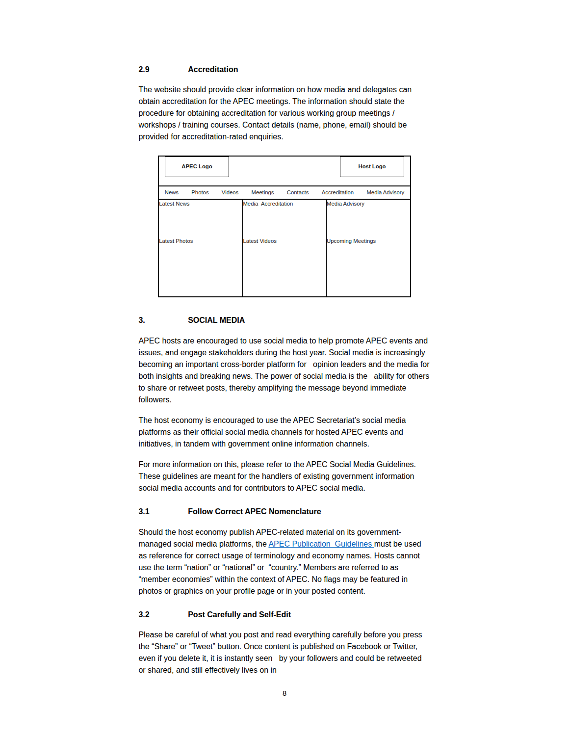2.9 Accreditation
The website should provide clear information on how media and delegates can obtain accreditation for the APEC meetings. The information should state the procedure for obtaining accreditation for various working group meetings / workshops / training courses. Contact details (name, phone, email) should be provided for accreditation-rated enquiries.
| APEC Logo Host Logo |
| News Photos Videos Meetings Contacts Accreditation Media Advisory |
| Latest News Latest Photos | Media Accreditation Latest Videos | Media Advisory Upcoming Meetings |
3. SOCIAL MEDIA
APEC hosts are encouraged to use social media to help promote APEC events and issues, and engage stakeholders during the host year. Social media is increasingly becoming an important cross-border platform for opinion leaders and the media for both insights and breaking news. The power of social media is the ability for others to share or retweet posts, thereby amplifying the message beyond immediate followers.
The host economy is encouraged to use the APEC Secretariat’s social media platforms as their official social media channels for hosted APEC events and initiatives, in tandem with government online information channels.
For more information on this, please refer to the APEC Social Media Guidelines. These guidelines are meant for the handlers of existing government information social media accounts and for contributors to APEC social media.
3.1 Follow Correct APEC Nomenclature
Should the host economy publish APEC-related material on its government-managed social media platforms, the APEC Publication Guidelines must be used as reference for correct usage of terminology and economy names. Hosts cannot use the term “nation” or “national” or “country.” Members are referred to as “member economies” within the context of APEC. No flags may be featured in photos or graphics on your profile page or in your posted content.
3.2 Post Carefully and Self-Edit
Please be careful of what you post and read everything carefully before you press the “Share” or “Tweet” button. Once content is published on Facebook or Twitter, even if you delete it, it is instantly seen by your followers and could be retweeted or shared, and still effectively lives on in
8